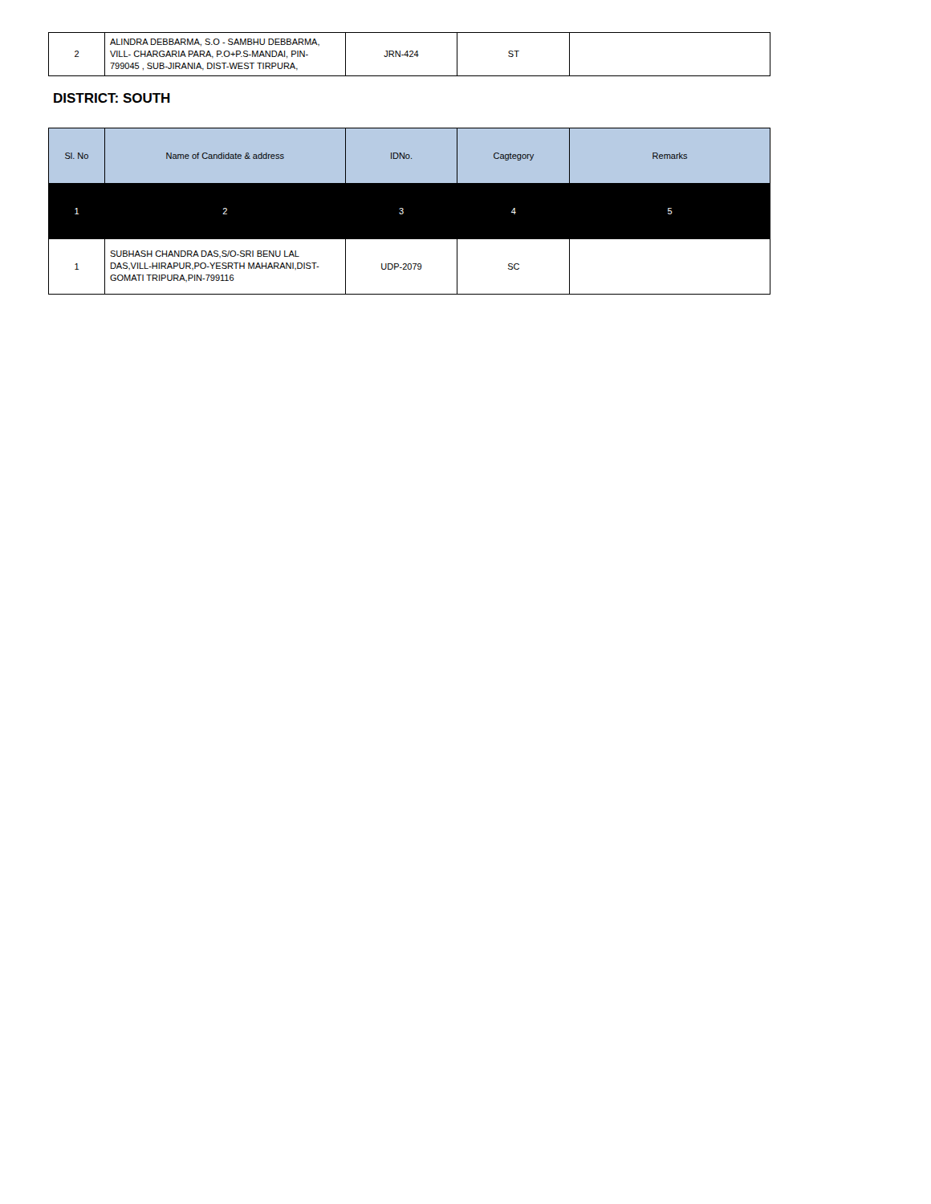| 2 | ALINDRA DEBBARMA, S.O - SAMBHU DEBBARMA, VILL- CHARGARIA PARA, P.O+P.S-MANDAI, PIN- 799045 , SUB-JIRANIA, DIST-WEST TIRPURA, | JRN-424 | ST | |
DISTRICT: SOUTH
| Sl. No | Name of Candidate & address | IDNo. | Cagtegory | Remarks |
| 1 | 2 | 3 | 4 | 5 |
| 1 | SUBHASH CHANDRA DAS,S/O-SRI BENU LAL DAS,VILL-HIRAPUR,PO-YESRTH MAHARANI,DIST-GOMATI TRIPURA,PIN-799116 | UDP-2079 | SC | |